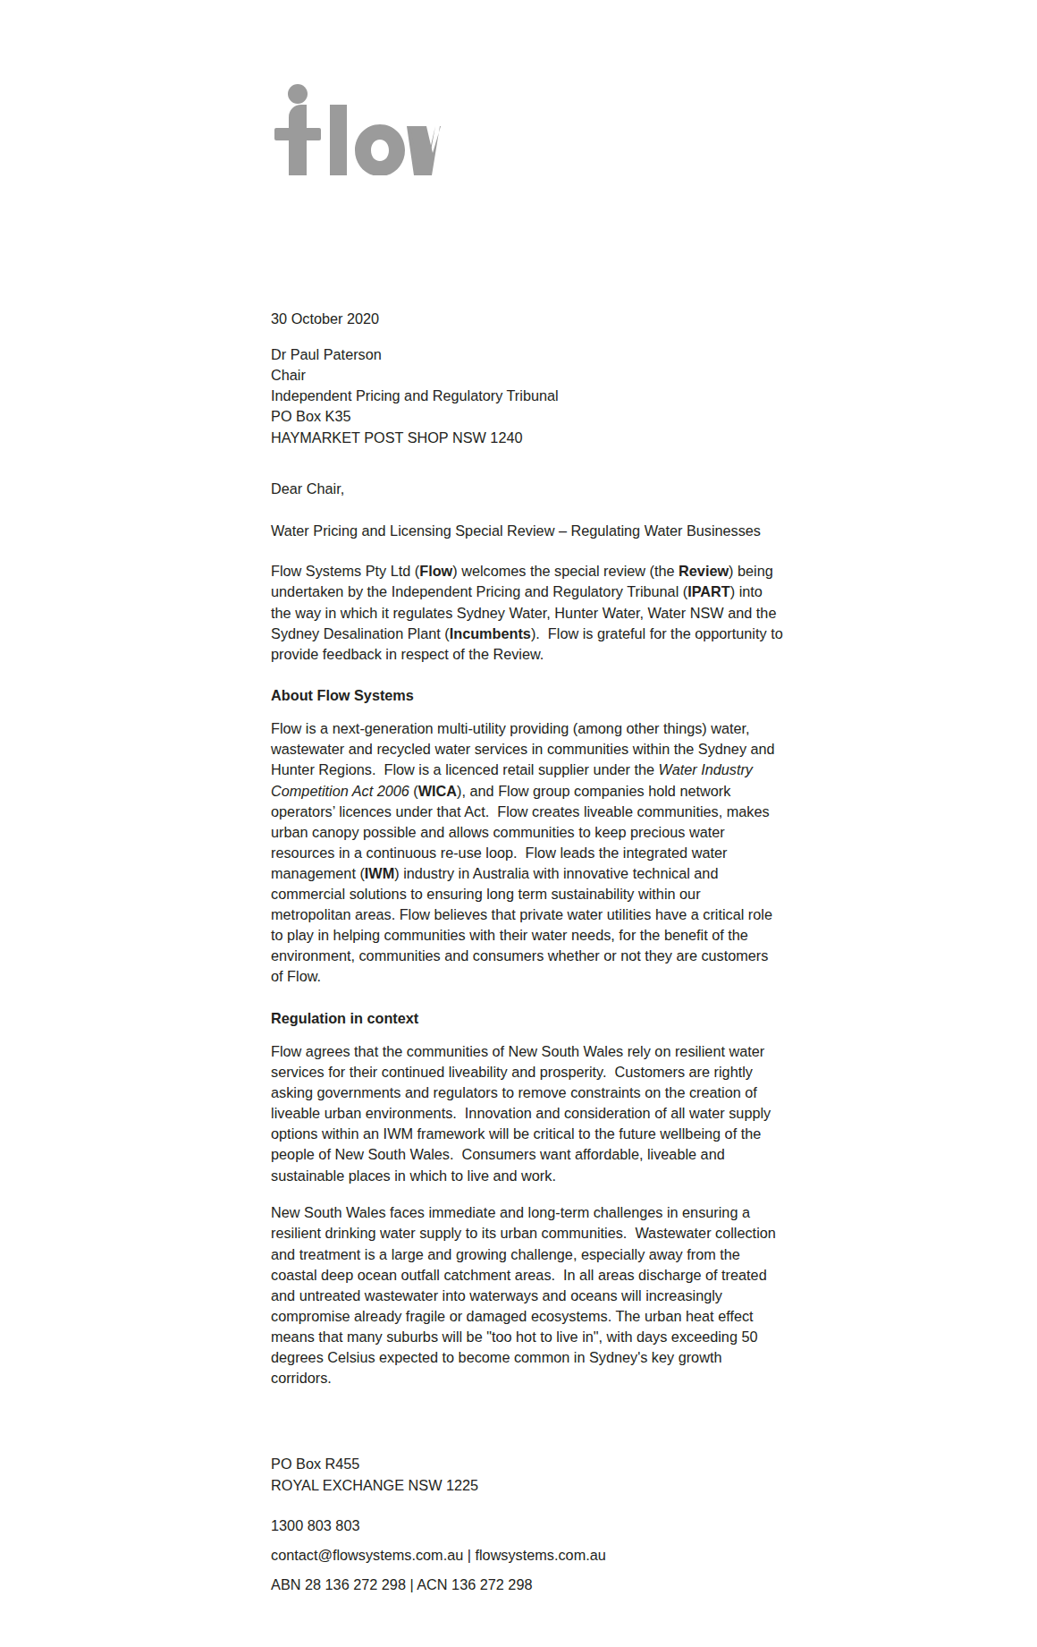flow
30 October 2020
Dr Paul Paterson
Chair
Independent Pricing and Regulatory Tribunal
PO Box K35
HAYMARKET POST SHOP NSW 1240
Dear Chair,
Water Pricing and Licensing Special Review – Regulating Water Businesses
Flow Systems Pty Ltd (Flow) welcomes the special review (the Review) being undertaken by the Independent Pricing and Regulatory Tribunal (IPART) into the way in which it regulates Sydney Water, Hunter Water, Water NSW and the Sydney Desalination Plant (Incumbents). Flow is grateful for the opportunity to provide feedback in respect of the Review.
About Flow Systems
Flow is a next-generation multi-utility providing (among other things) water, wastewater and recycled water services in communities within the Sydney and Hunter Regions. Flow is a licenced retail supplier under the Water Industry Competition Act 2006 (WICA), and Flow group companies hold network operators’ licences under that Act. Flow creates liveable communities, makes urban canopy possible and allows communities to keep precious water resources in a continuous re-use loop. Flow leads the integrated water management (IWM) industry in Australia with innovative technical and commercial solutions to ensuring long term sustainability within our metropolitan areas. Flow believes that private water utilities have a critical role to play in helping communities with their water needs, for the benefit of the environment, communities and consumers whether or not they are customers of Flow.
Regulation in context
Flow agrees that the communities of New South Wales rely on resilient water services for their continued liveability and prosperity. Customers are rightly asking governments and regulators to remove constraints on the creation of liveable urban environments. Innovation and consideration of all water supply options within an IWM framework will be critical to the future wellbeing of the people of New South Wales. Consumers want affordable, liveable and sustainable places in which to live and work.
New South Wales faces immediate and long-term challenges in ensuring a resilient drinking water supply to its urban communities. Wastewater collection and treatment is a large and growing challenge, especially away from the coastal deep ocean outfall catchment areas. In all areas discharge of treated and untreated wastewater into waterways and oceans will increasingly compromise already fragile or damaged ecosystems. The urban heat effect means that many suburbs will be "too hot to live in", with days exceeding 50 degrees Celsius expected to become common in Sydney's key growth corridors.
PO Box R455
ROYAL EXCHANGE NSW 1225
1300 803 803
contact@flowsystems.com.au | flowsystems.com.au
ABN 28 136 272 298 | ACN 136 272 298